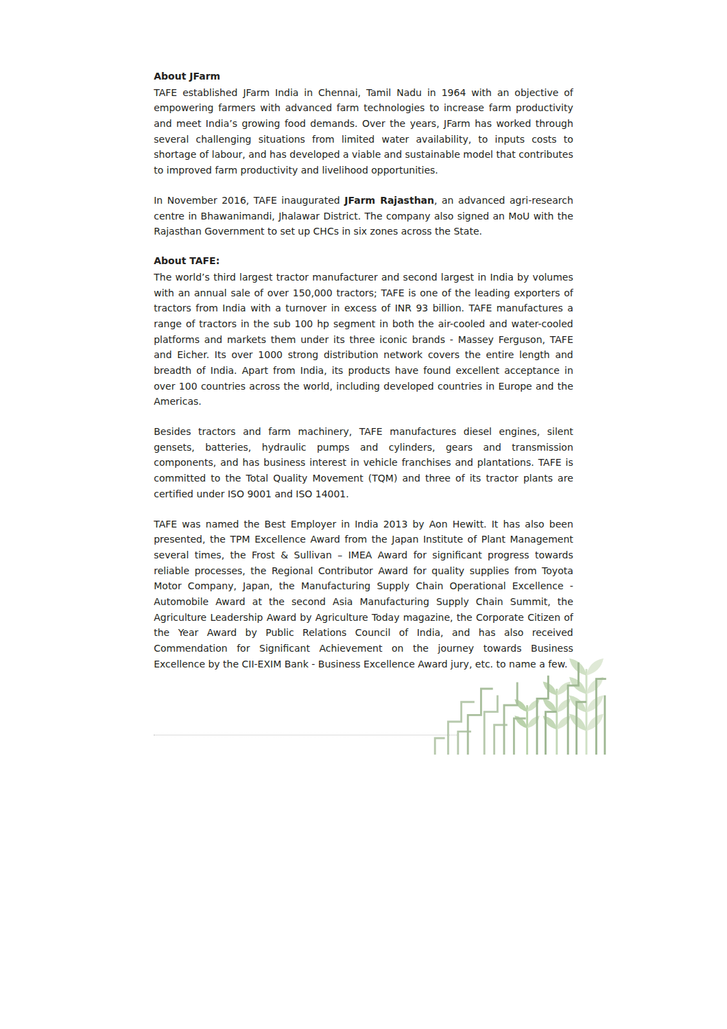About JFarm
TAFE established JFarm India in Chennai, Tamil Nadu in 1964 with an objective of empowering farmers with advanced farm technologies to increase farm productivity and meet India’s growing food demands. Over the years, JFarm has worked through several challenging situations from limited water availability, to inputs costs to shortage of labour, and has developed a viable and sustainable model that contributes to improved farm productivity and livelihood opportunities.
In November 2016, TAFE inaugurated JFarm Rajasthan, an advanced agri-research centre in Bhawanimandi, Jhalawar District. The company also signed an MoU with the Rajasthan Government to set up CHCs in six zones across the State.
About TAFE:
The world’s third largest tractor manufacturer and second largest in India by volumes with an annual sale of over 150,000 tractors; TAFE is one of the leading exporters of tractors from India with a turnover in excess of INR 93 billion. TAFE manufactures a range of tractors in the sub 100 hp segment in both the air-cooled and water-cooled platforms and markets them under its three iconic brands - Massey Ferguson, TAFE and Eicher. Its over 1000 strong distribution network covers the entire length and breadth of India. Apart from India, its products have found excellent acceptance in over 100 countries across the world, including developed countries in Europe and the Americas.
Besides tractors and farm machinery, TAFE manufactures diesel engines, silent gensets, batteries, hydraulic pumps and cylinders, gears and transmission components, and has business interest in vehicle franchises and plantations. TAFE is committed to the Total Quality Movement (TQM) and three of its tractor plants are certified under ISO 9001 and ISO 14001.
TAFE was named the Best Employer in India 2013 by Aon Hewitt. It has also been presented, the TPM Excellence Award from the Japan Institute of Plant Management several times, the Frost & Sullivan – IMEA Award for significant progress towards reliable processes, the Regional Contributor Award for quality supplies from Toyota Motor Company, Japan, the Manufacturing Supply Chain Operational Excellence - Automobile Award at the second Asia Manufacturing Supply Chain Summit, the Agriculture Leadership Award by Agriculture Today magazine, the Corporate Citizen of the Year Award by Public Relations Council of India, and has also received Commendation for Significant Achievement on the journey towards Business Excellence by the CII-EXIM Bank - Business Excellence Award jury, etc. to name a few.